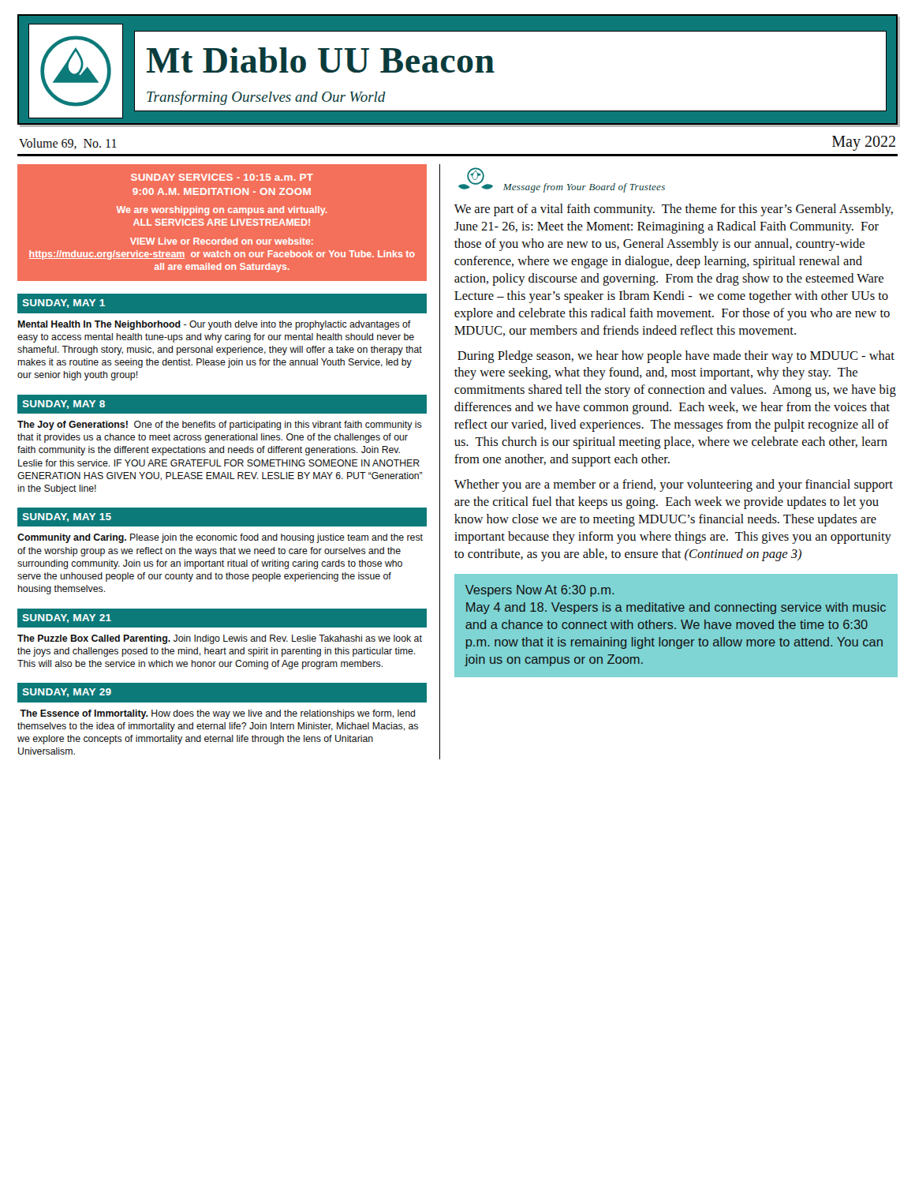Mt Diablo UU Beacon
Transforming Ourselves and Our World
Volume 69, No. 11 May 2022
SUNDAY SERVICES - 10:15 a.m. PT
9:00 A.M. MEDITATION - ON ZOOM
We are worshipping on campus and virtually.
ALL SERVICES ARE LIVESTREAMED!
VIEW Live or Recorded on our website:
https://mduuc.org/service-stream or watch on our Facebook or You Tube. Links to all are emailed on Saturdays.
SUNDAY, MAY 1
Mental Health In The Neighborhood - Our youth delve into the prophylactic advantages of easy to access mental health tune-ups and why caring for our mental health should never be shameful. Through story, music, and personal experience, they will offer a take on therapy that makes it as routine as seeing the dentist. Please join us for the annual Youth Service, led by our senior high youth group!
SUNDAY, MAY 8
The Joy of Generations! One of the benefits of participating in this vibrant faith community is that it provides us a chance to meet across generational lines. One of the challenges of our faith community is the different expectations and needs of different generations. Join Rev. Leslie for this service. IF YOU ARE GRATEFUL FOR SOMETHING SOMEONE IN ANOTHER GENERATION HAS GIVEN YOU, PLEASE EMAIL REV. LESLIE BY MAY 6. PUT “Generation” in the Subject line!
SUNDAY, MAY 15
Community and Caring. Please join the economic food and housing justice team and the rest of the worship group as we reflect on the ways that we need to care for ourselves and the surrounding community. Join us for an important ritual of writing caring cards to those who serve the unhoused people of our county and to those people experiencing the issue of housing themselves.
SUNDAY, MAY 21
The Puzzle Box Called Parenting. Join Indigo Lewis and Rev. Leslie Takahashi as we look at the joys and challenges posed to the mind, heart and spirit in parenting in this particular time. This will also be the service in which we honor our Coming of Age program members.
SUNDAY, MAY 29
The Essence of Immortality. How does the way we live and the relationships we form, lend themselves to the idea of immortality and eternal life? Join Intern Minister, Michael Macias, as we explore the concepts of immortality and eternal life through the lens of Unitarian Universalism.
Message from Your Board of Trustees
We are part of a vital faith community. The theme for this year’s General Assembly, June 21- 26, is: Meet the Moment: Reimagining a Radical Faith Community. For those of you who are new to us, General Assembly is our annual, country-wide conference, where we engage in dialogue, deep learning, spiritual renewal and action, policy discourse and governing. From the drag show to the esteemed Ware Lecture – this year’s speaker is Ibram Kendi - we come together with other UUs to explore and celebrate this radical faith movement. For those of you who are new to MDUUC, our members and friends indeed reflect this movement.
During Pledge season, we hear how people have made their way to MDUUC - what they were seeking, what they found, and, most important, why they stay. The commitments shared tell the story of connection and values. Among us, we have big differences and we have common ground. Each week, we hear from the voices that reflect our varied, lived experiences. The messages from the pulpit recognize all of us. This church is our spiritual meeting place, where we celebrate each other, learn from one another, and support each other.
Whether you are a member or a friend, your volunteering and your financial support are the critical fuel that keeps us going. Each week we provide updates to let you know how close we are to meeting MDUUC’s financial needs. These updates are important because they inform you where things are. This gives you an opportunity to contribute, as you are able, to ensure that (Continued on page 3)
Vespers Now At 6:30 p.m.
May 4 and 18. Vespers is a meditative and connecting service with music and a chance to connect with others. We have moved the time to 6:30 p.m. now that it is remaining light longer to allow more to attend. You can join us on campus or on Zoom.